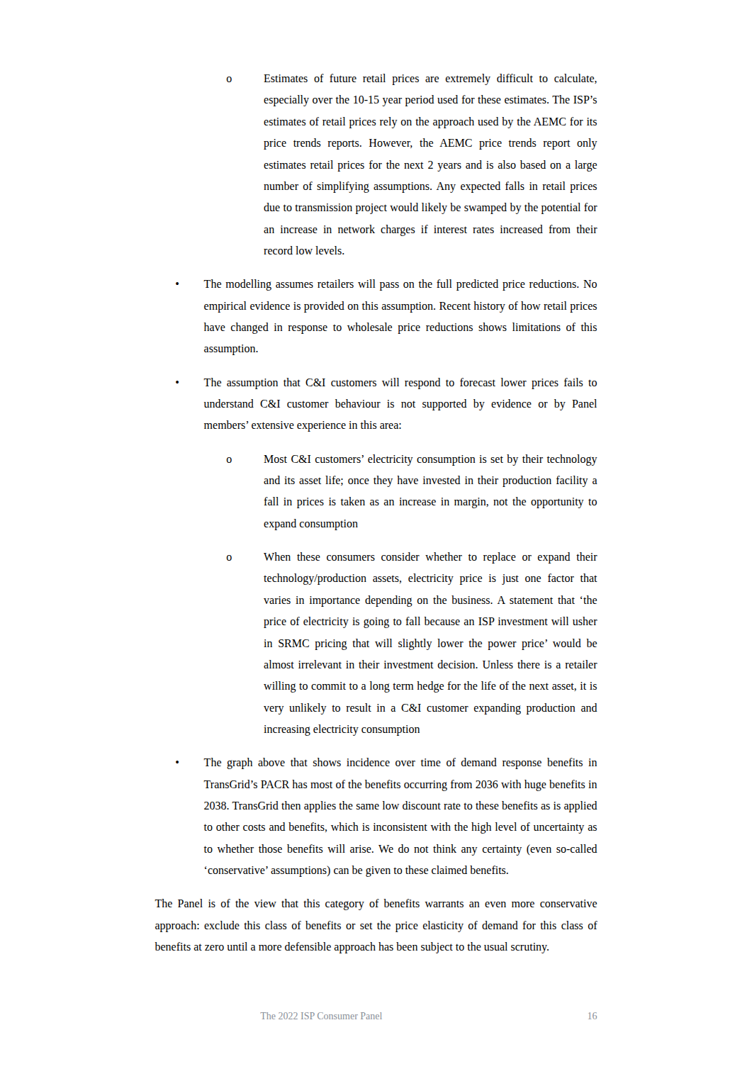o
Estimates of future retail prices are extremely difficult to calculate, especially over the 10-15 year period used for these estimates. The ISP’s estimates of retail prices rely on the approach used by the AEMC for its price trends reports. However, the AEMC price trends report only estimates retail prices for the next 2 years and is also based on a large number of simplifying assumptions. Any expected falls in retail prices due to transmission project would likely be swamped by the potential for an increase in network charges if interest rates increased from their record low levels.
•
The modelling assumes retailers will pass on the full predicted price reductions. No empirical evidence is provided on this assumption. Recent history of how retail prices have changed in response to wholesale price reductions shows limitations of this assumption.
•
The assumption that C&I customers will respond to forecast lower prices fails to understand C&I customer behaviour is not supported by evidence or by Panel members’ extensive experience in this area:
o
Most C&I customers’ electricity consumption is set by their technology and its asset life; once they have invested in their production facility a fall in prices is taken as an increase in margin, not the opportunity to expand consumption
o
When these consumers consider whether to replace or expand their technology/production assets, electricity price is just one factor that varies in importance depending on the business. A statement that ‘the price of electricity is going to fall because an ISP investment will usher in SRMC pricing that will slightly lower the power price’ would be almost irrelevant in their investment decision. Unless there is a retailer willing to commit to a long term hedge for the life of the next asset, it is very unlikely to result in a C&I customer expanding production and increasing electricity consumption
•
The graph above that shows incidence over time of demand response benefits in TransGrid’s PACR has most of the benefits occurring from 2036 with huge benefits in 2038. TransGrid then applies the same low discount rate to these benefits as is applied to other costs and benefits, which is inconsistent with the high level of uncertainty as to whether those benefits will arise. We do not think any certainty (even so-called ‘conservative’ assumptions) can be given to these claimed benefits.
The Panel is of the view that this category of benefits warrants an even more conservative approach: exclude this class of benefits or set the price elasticity of demand for this class of benefits at zero until a more defensible approach has been subject to the usual scrutiny.
The 2022 ISP Consumer Panel
16